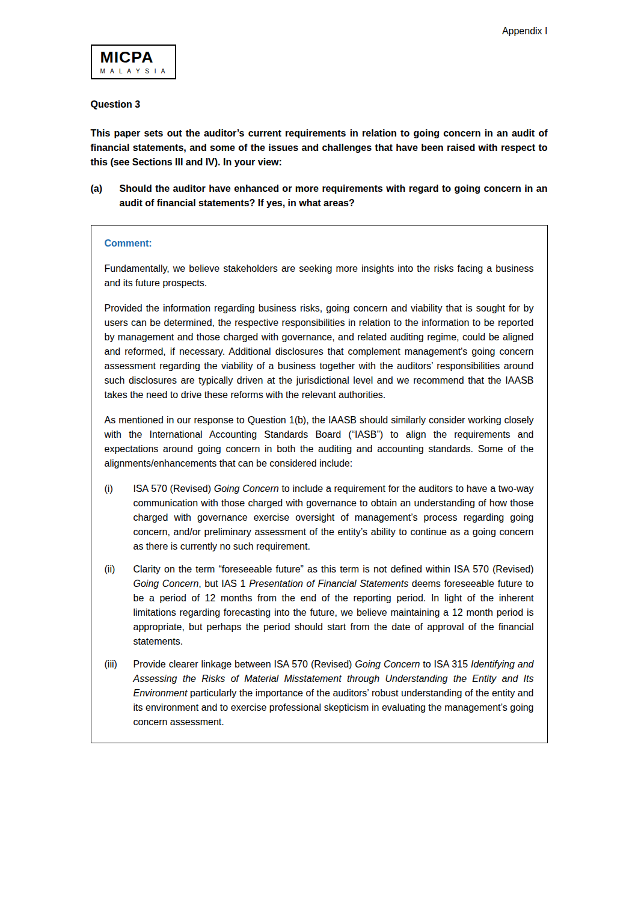Appendix I
MICPA
M A L A Y S I A
Question 3
This paper sets out the auditor’s current requirements in relation to going concern in an audit of financial statements, and some of the issues and challenges that have been raised with respect to this (see Sections III and IV). In your view:
(a)
Should the auditor have enhanced or more requirements with regard to going concern in an audit of financial statements? If yes, in what areas?
Comment:
Fundamentally, we believe stakeholders are seeking more insights into the risks facing a business and its future prospects.
Provided the information regarding business risks, going concern and viability that is sought for by users can be determined, the respective responsibilities in relation to the information to be reported by management and those charged with governance, and related auditing regime, could be aligned and reformed, if necessary. Additional disclosures that complement management's going concern assessment regarding the viability of a business together with the auditors’ responsibilities around such disclosures are typically driven at the jurisdictional level and we recommend that the IAASB takes the need to drive these reforms with the relevant authorities.
As mentioned in our response to Question 1(b), the IAASB should similarly consider working closely with the International Accounting Standards Board (“IASB”) to align the requirements and expectations around going concern in both the auditing and accounting standards. Some of the alignments/enhancements that can be considered include:
(i) ISA 570 (Revised) Going Concern to include a requirement for the auditors to have a two-way communication with those charged with governance to obtain an understanding of how those charged with governance exercise oversight of management’s process regarding going concern, and/or preliminary assessment of the entity’s ability to continue as a going concern as there is currently no such requirement.
(ii) Clarity on the term “foreseeable future” as this term is not defined within ISA 570 (Revised) Going Concern, but IAS 1 Presentation of Financial Statements deems foreseeable future to be a period of 12 months from the end of the reporting period. In light of the inherent limitations regarding forecasting into the future, we believe maintaining a 12 month period is appropriate, but perhaps the period should start from the date of approval of the financial statements.
(iii) Provide clearer linkage between ISA 570 (Revised) Going Concern to ISA 315 Identifying and Assessing the Risks of Material Misstatement through Understanding the Entity and Its Environment particularly the importance of the auditors’ robust understanding of the entity and its environment and to exercise professional skepticism in evaluating the management’s going concern assessment.